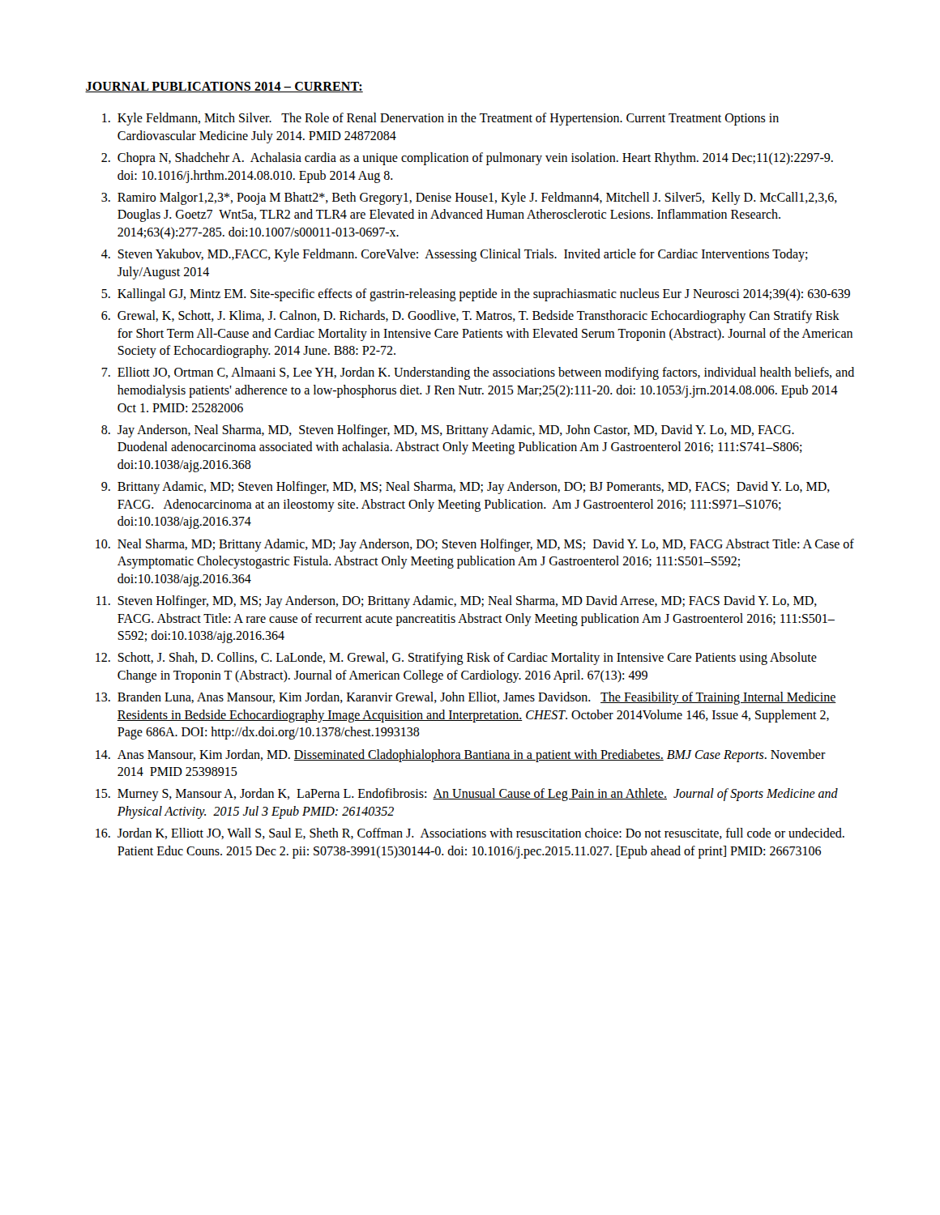JOURNAL PUBLICATIONS 2014 – CURRENT:
Kyle Feldmann, Mitch Silver. The Role of Renal Denervation in the Treatment of Hypertension. Current Treatment Options in Cardiovascular Medicine July 2014. PMID 24872084
Chopra N, Shadchehr A. Achalasia cardia as a unique complication of pulmonary vein isolation. Heart Rhythm. 2014 Dec;11(12):2297-9. doi: 10.1016/j.hrthm.2014.08.010. Epub 2014 Aug 8.
Ramiro Malgor1,2,3*, Pooja M Bhatt2*, Beth Gregory1, Denise House1, Kyle J. Feldmann4, Mitchell J. Silver5, Kelly D. McCall1,2,3,6, Douglas J. Goetz7 Wnt5a, TLR2 and TLR4 are Elevated in Advanced Human Atherosclerotic Lesions. Inflammation Research. 2014;63(4):277-285. doi:10.1007/s00011-013-0697-x.
Steven Yakubov, MD.,FACC, Kyle Feldmann. CoreValve: Assessing Clinical Trials. Invited article for Cardiac Interventions Today; July/August 2014
Kallingal GJ, Mintz EM. Site-specific effects of gastrin-releasing peptide in the suprachiasmatic nucleus Eur J Neurosci 2014;39(4): 630-639
Grewal, K, Schott, J. Klima, J. Calnon, D. Richards, D. Goodlive, T. Matros, T. Bedside Transthoracic Echocardiography Can Stratify Risk for Short Term All-Cause and Cardiac Mortality in Intensive Care Patients with Elevated Serum Troponin (Abstract). Journal of the American Society of Echocardiography. 2014 June. B88: P2-72.
Elliott JO, Ortman C, Almaani S, Lee YH, Jordan K. Understanding the associations between modifying factors, individual health beliefs, and hemodialysis patients' adherence to a low-phosphorus diet. J Ren Nutr. 2015 Mar;25(2):111-20. doi: 10.1053/j.jrn.2014.08.006. Epub 2014 Oct 1. PMID: 25282006
Jay Anderson, Neal Sharma, MD, Steven Holfinger, MD, MS, Brittany Adamic, MD, John Castor, MD, David Y. Lo, MD, FACG. Duodenal adenocarcinoma associated with achalasia. Abstract Only Meeting Publication Am J Gastroenterol 2016; 111:S741–S806; doi:10.1038/ajg.2016.368
Brittany Adamic, MD; Steven Holfinger, MD, MS; Neal Sharma, MD; Jay Anderson, DO; BJ Pomerants, MD, FACS; David Y. Lo, MD, FACG. Adenocarcinoma at an ileostomy site. Abstract Only Meeting Publication. Am J Gastroenterol 2016; 111:S971–S1076; doi:10.1038/ajg.2016.374
Neal Sharma, MD; Brittany Adamic, MD; Jay Anderson, DO; Steven Holfinger, MD, MS; David Y. Lo, MD, FACG Abstract Title: A Case of Asymptomatic Cholecystogastric Fistula. Abstract Only Meeting publication Am J Gastroenterol 2016; 111:S501–S592; doi:10.1038/ajg.2016.364
Steven Holfinger, MD, MS; Jay Anderson, DO; Brittany Adamic, MD; Neal Sharma, MD David Arrese, MD; FACS David Y. Lo, MD, FACG. Abstract Title: A rare cause of recurrent acute pancreatitis Abstract Only Meeting publication Am J Gastroenterol 2016; 111:S501–S592; doi:10.1038/ajg.2016.364
Schott, J. Shah, D. Collins, C. LaLonde, M. Grewal, G. Stratifying Risk of Cardiac Mortality in Intensive Care Patients using Absolute Change in Troponin T (Abstract). Journal of American College of Cardiology. 2016 April. 67(13): 499
Branden Luna, Anas Mansour, Kim Jordan, Karanvir Grewal, John Elliot, James Davidson. The Feasibility of Training Internal Medicine Residents in Bedside Echocardiography Image Acquisition and Interpretation. CHEST. October 2014Volume 146, Issue 4, Supplement 2, Page 686A. DOI: http://dx.doi.org/10.1378/chest.1993138
Anas Mansour, Kim Jordan, MD. Disseminated Cladophialophora Bantiana in a patient with Prediabetes. BMJ Case Reports. November 2014 PMID 25398915
Murney S, Mansour A, Jordan K, LaPerna L. Endofibrosis: An Unusual Cause of Leg Pain in an Athlete. Journal of Sports Medicine and Physical Activity. 2015 Jul 3 Epub PMID: 26140352
Jordan K, Elliott JO, Wall S, Saul E, Sheth R, Coffman J. Associations with resuscitation choice: Do not resuscitate, full code or undecided. Patient Educ Couns. 2015 Dec 2. pii: S0738-3991(15)30144-0. doi: 10.1016/j.pec.2015.11.027. [Epub ahead of print] PMID: 26673106